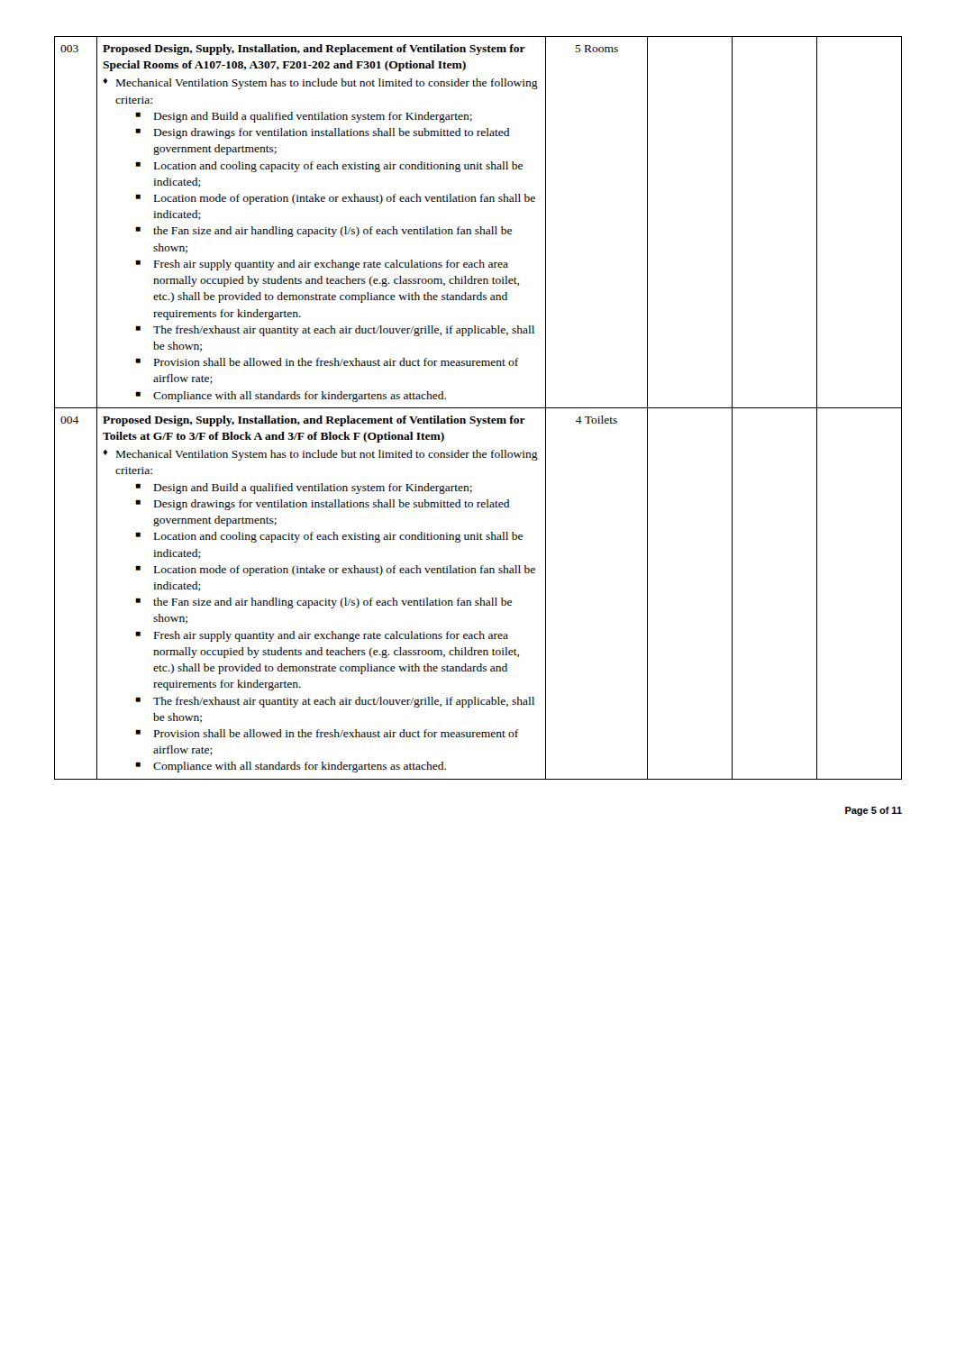| 003 | Proposed Design, Supply, Installation, and Replacement of Ventilation System for Special Rooms of A107-108, A307, F201-202 and F301 (Optional Item) Mechanical Ventilation System has to include but not limited to consider the following criteria: Design and Build a qualified ventilation system for Kindergarten; Design drawings for ventilation installations shall be submitted to related government departments; Location and cooling capacity of each existing air conditioning unit shall be indicated; Location mode of operation (intake or exhaust) of each ventilation fan shall be indicated; the Fan size and air handling capacity (l/s) of each ventilation fan shall be shown; Fresh air supply quantity and air exchange rate calculations for each area normally occupied by students and teachers (e.g. classroom, children toilet, etc.) shall be provided to demonstrate compliance with the standards and requirements for kindergarten. The fresh/exhaust air quantity at each air duct/louver/grille, if applicable, shall be shown; Provision shall be allowed in the fresh/exhaust air duct for measurement of airflow rate; Compliance with all standards for kindergartens as attached. | 5 Rooms | | | |
| 004 | Proposed Design, Supply, Installation, and Replacement of Ventilation System for Toilets at G/F to 3/F of Block A and 3/F of Block F (Optional Item) Mechanical Ventilation System has to include but not limited to consider the following criteria: Design and Build a qualified ventilation system for Kindergarten; Design drawings for ventilation installations shall be submitted to related government departments; Location and cooling capacity of each existing air conditioning unit shall be indicated; Location mode of operation (intake or exhaust) of each ventilation fan shall be indicated; the Fan size and air handling capacity (l/s) of each ventilation fan shall be shown; Fresh air supply quantity and air exchange rate calculations for each area normally occupied by students and teachers (e.g. classroom, children toilet, etc.) shall be provided to demonstrate compliance with the standards and requirements for kindergarten. The fresh/exhaust air quantity at each air duct/louver/grille, if applicable, shall be shown; Provision shall be allowed in the fresh/exhaust air duct for measurement of airflow rate; Compliance with all standards for kindergartens as attached. | 4 Toilets | | | |
Page 5 of 11